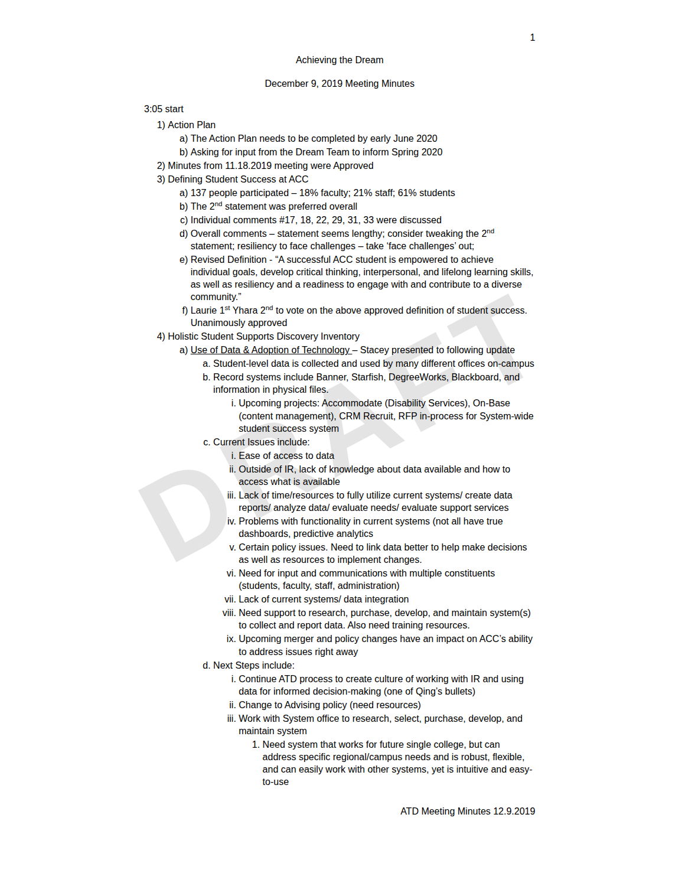DRAFT
1
Achieving the Dream
December 9, 2019 Meeting Minutes
3:05 start
Action Plan
The Action Plan needs to be completed by early June 2020
Asking for input from the Dream Team to inform Spring 2020
Minutes from 11.18.2019 meeting were Approved
Defining Student Success at ACC
137 people participated – 18% faculty; 21% staff; 61% students
The 2nd statement was preferred overall
Individual comments #17, 18, 22, 29, 31, 33 were discussed
Overall comments – statement seems lengthy; consider tweaking the 2nd statement; resiliency to face challenges – take ‘face challenges’ out;
Revised Definition - “A successful ACC student is empowered to achieve individual goals, develop critical thinking, interpersonal, and lifelong learning skills, as well as resiliency and a readiness to engage with and contribute to a diverse community.”
Laurie 1st Yhara 2nd to vote on the above approved definition of student success. Unanimously approved
Holistic Student Supports Discovery Inventory
Use of Data & Adoption of Technology – Stacey presented to following update
Student-level data is collected and used by many different offices on-campus
Record systems include Banner, Starfish, DegreeWorks, Blackboard, and information in physical files.
Upcoming projects: Accommodate (Disability Services), On-Base (content management), CRM Recruit, RFP in-process for System-wide student success system
Current Issues include:
Ease of access to data
Outside of IR, lack of knowledge about data available and how to access what is available
Lack of time/resources to fully utilize current systems/ create data reports/ analyze data/ evaluate needs/ evaluate support services
Problems with functionality in current systems (not all have true dashboards, predictive analytics
Certain policy issues. Need to link data better to help make decisions as well as resources to implement changes.
Need for input and communications with multiple constituents (students, faculty, staff, administration)
Lack of current systems/ data integration
Need support to research, purchase, develop, and maintain system(s) to collect and report data. Also need training resources.
Upcoming merger and policy changes have an impact on ACC’s ability to address issues right away
Next Steps include:
Continue ATD process to create culture of working with IR and using data for informed decision-making (one of Qing’s bullets)
Change to Advising policy (need resources)
Work with System office to research, select, purchase, develop, and maintain system
Need system that works for future single college, but can address specific regional/campus needs and is robust, flexible, and can easily work with other systems, yet is intuitive and easy-to-use
ATD Meeting Minutes 12.9.2019